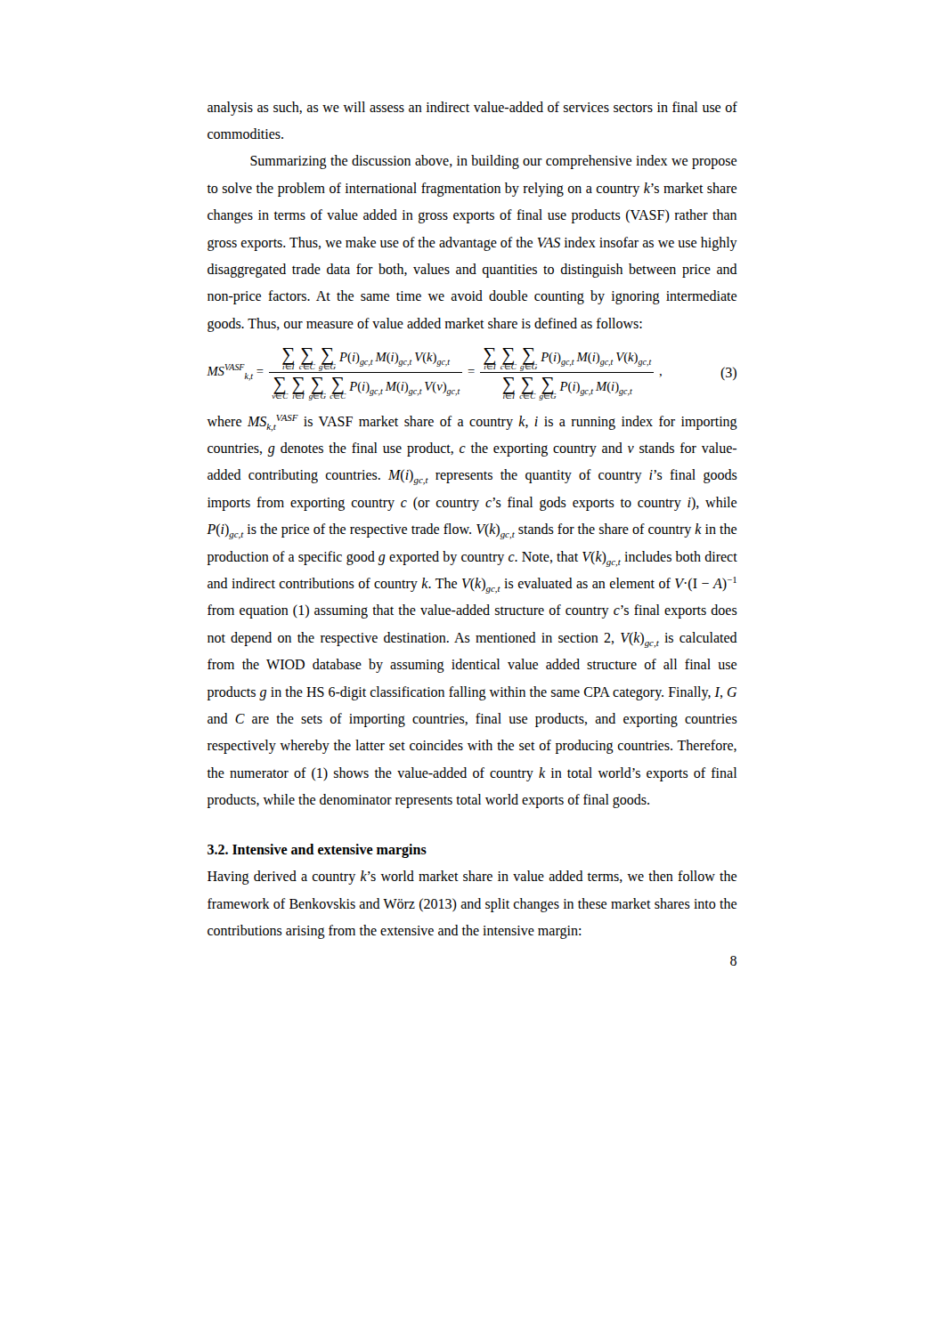analysis as such, as we will assess an indirect value-added of services sectors in final use of commodities.
Summarizing the discussion above, in building our comprehensive index we propose to solve the problem of international fragmentation by relying on a country k’s market share changes in terms of value added in gross exports of final use products (VASF) rather than gross exports. Thus, we make use of the advantage of the VAS index insofar as we use highly disaggregated trade data for both, values and quantities to distinguish between price and non-price factors. At the same time we avoid double counting by ignoring intermediate goods. Thus, our measure of value added market share is defined as follows:
MSVASFk,t = ∑i∈I ∑c∈C ∑g∈G P(i)gc,t M(i)gc,t V(k)gc,t ∑v∈C ∑i∈I ∑g∈G ∑c∈C P(i)gc,t M(i)gc,t V(v)gc,t = ∑i∈I ∑c∈C ∑g∈G P(i)gc,t M(i)gc,t V(k)gc,t ∑i∈I ∑c∈C ∑g∈G P(i)gc,t M(i)gc,t ,
(3)
where MSk,tVASF is VASF market share of a country k, i is a running index for importing countries, g denotes the final use product, c the exporting country and v stands for value-added contributing countries. M(i)gc,t represents the quantity of country i’s final goods imports from exporting country c (or country c’s final gods exports to country i), while P(i)gc,t is the price of the respective trade flow. V(k)gc,t stands for the share of country k in the production of a specific good g exported by country c. Note, that V(k)gc,t includes both direct and indirect contributions of country k. The V(k)gc,t is evaluated as an element of V·(I − A)−1 from equation (1) assuming that the value-added structure of country c’s final exports does not depend on the respective destination. As mentioned in section 2, V(k)gc,t is calculated from the WIOD database by assuming identical value added structure of all final use products g in the HS 6-digit classification falling within the same CPA category. Finally, I, G and C are the sets of importing countries, final use products, and exporting countries respectively whereby the latter set coincides with the set of producing countries. Therefore, the numerator of (1) shows the value-added of country k in total world’s exports of final products, while the denominator represents total world exports of final goods.
3.2. Intensive and extensive margins
Having derived a country k’s world market share in value added terms, we then follow the framework of Benkovskis and Wörz (2013) and split changes in these market shares into the contributions arising from the extensive and the intensive margin:
8